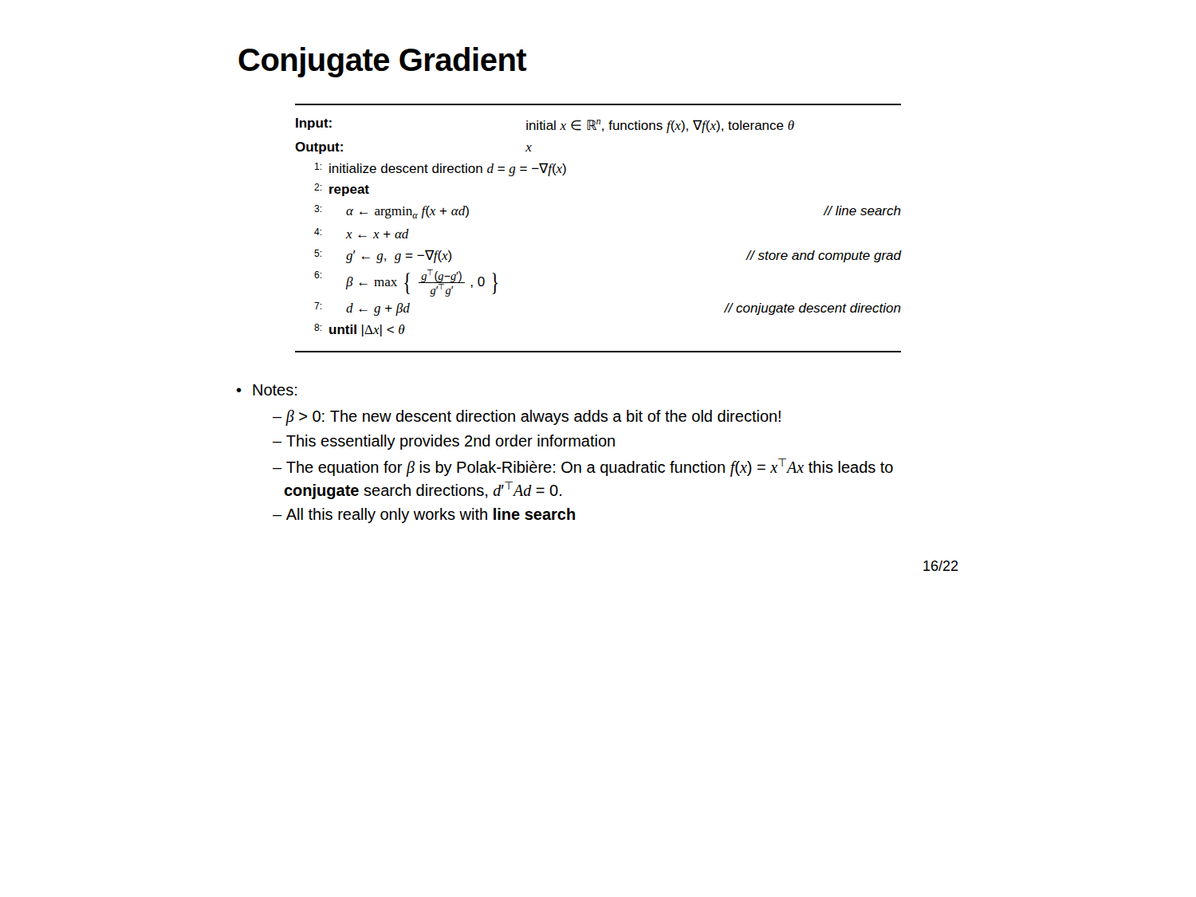Conjugate Gradient
| Input: | initial x ∈ ℝ n , functions f ( x ), ∇ f ( x ), tolerance θ |
| Output: | x |
| 1: | initialize descent direction d = g = − ∇ f ( x ) |
| 2: | repeat |
| 3: | α ← argmin α f ( x + αd ) | // line search |
| 4: | x ← x + αd |
| 5: | g ′ ← g , g = − ∇ f ( x ) | // store and compute grad |
| 6: | β ← max { g ⊤ ( g − g ′) g ′ ⊤ g ′ , 0 } |
| 7: | d ← g + βd | // conjugate descent direction |
| 8: | until / Δ x / < θ |
Notes:
β > 0: The new descent direction always adds a bit of the old direction!
This essentially provides 2nd order information
The equation for β is by Polak-Ribière: On a quadratic function f(x) = x⊤Ax this leads to conjugate search directions, d′⊤Ad = 0.
All this really only works with line search
16/22